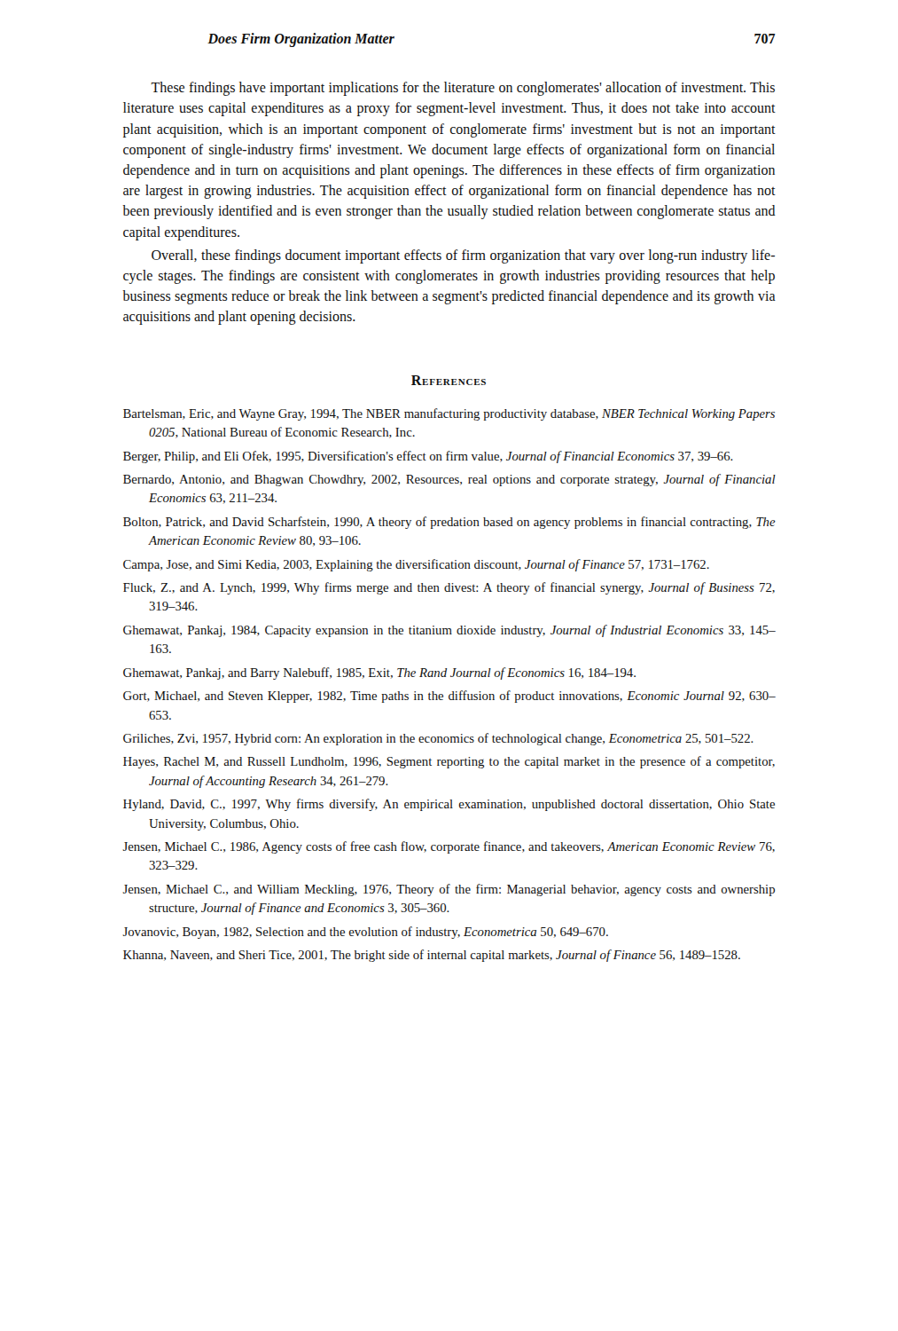Does Firm Organization Matter 707
These findings have important implications for the literature on conglomerates' allocation of investment. This literature uses capital expenditures as a proxy for segment-level investment. Thus, it does not take into account plant acquisition, which is an important component of conglomerate firms' investment but is not an important component of single-industry firms' investment. We document large effects of organizational form on financial dependence and in turn on acquisitions and plant openings. The differences in these effects of firm organization are largest in growing industries. The acquisition effect of organizational form on financial dependence has not been previously identified and is even stronger than the usually studied relation between conglomerate status and capital expenditures.
Overall, these findings document important effects of firm organization that vary over long-run industry life-cycle stages. The findings are consistent with conglomerates in growth industries providing resources that help business segments reduce or break the link between a segment's predicted financial dependence and its growth via acquisitions and plant opening decisions.
References
Bartelsman, Eric, and Wayne Gray, 1994, The NBER manufacturing productivity database, NBER Technical Working Papers 0205, National Bureau of Economic Research, Inc.
Berger, Philip, and Eli Ofek, 1995, Diversification's effect on firm value, Journal of Financial Economics 37, 39–66.
Bernardo, Antonio, and Bhagwan Chowdhry, 2002, Resources, real options and corporate strategy, Journal of Financial Economics 63, 211–234.
Bolton, Patrick, and David Scharfstein, 1990, A theory of predation based on agency problems in financial contracting, The American Economic Review 80, 93–106.
Campa, Jose, and Simi Kedia, 2003, Explaining the diversification discount, Journal of Finance 57, 1731–1762.
Fluck, Z., and A. Lynch, 1999, Why firms merge and then divest: A theory of financial synergy, Journal of Business 72, 319–346.
Ghemawat, Pankaj, 1984, Capacity expansion in the titanium dioxide industry, Journal of Industrial Economics 33, 145–163.
Ghemawat, Pankaj, and Barry Nalebuff, 1985, Exit, The Rand Journal of Economics 16, 184–194.
Gort, Michael, and Steven Klepper, 1982, Time paths in the diffusion of product innovations, Economic Journal 92, 630–653.
Griliches, Zvi, 1957, Hybrid corn: An exploration in the economics of technological change, Econometrica 25, 501–522.
Hayes, Rachel M, and Russell Lundholm, 1996, Segment reporting to the capital market in the presence of a competitor, Journal of Accounting Research 34, 261–279.
Hyland, David, C., 1997, Why firms diversify, An empirical examination, unpublished doctoral dissertation, Ohio State University, Columbus, Ohio.
Jensen, Michael C., 1986, Agency costs of free cash flow, corporate finance, and takeovers, American Economic Review 76, 323–329.
Jensen, Michael C., and William Meckling, 1976, Theory of the firm: Managerial behavior, agency costs and ownership structure, Journal of Finance and Economics 3, 305–360.
Jovanovic, Boyan, 1982, Selection and the evolution of industry, Econometrica 50, 649–670.
Khanna, Naveen, and Sheri Tice, 2001, The bright side of internal capital markets, Journal of Finance 56, 1489–1528.